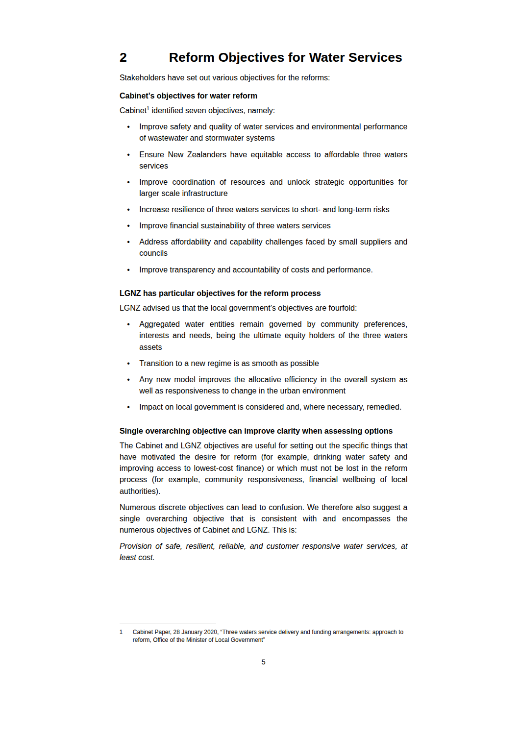2 Reform Objectives for Water Services
Stakeholders have set out various objectives for the reforms:
Cabinet’s objectives for water reform
Cabinet1 identified seven objectives, namely:
Improve safety and quality of water services and environmental performance of wastewater and stormwater systems
Ensure New Zealanders have equitable access to affordable three waters services
Improve coordination of resources and unlock strategic opportunities for larger scale infrastructure
Increase resilience of three waters services to short- and long-term risks
Improve financial sustainability of three waters services
Address affordability and capability challenges faced by small suppliers and councils
Improve transparency and accountability of costs and performance.
LGNZ has particular objectives for the reform process
LGNZ advised us that the local government’s objectives are fourfold:
Aggregated water entities remain governed by community preferences, interests and needs, being the ultimate equity holders of the three waters assets
Transition to a new regime is as smooth as possible
Any new model improves the allocative efficiency in the overall system as well as responsiveness to change in the urban environment
Impact on local government is considered and, where necessary, remedied.
Single overarching objective can improve clarity when assessing options
The Cabinet and LGNZ objectives are useful for setting out the specific things that have motivated the desire for reform (for example, drinking water safety and improving access to lowest-cost finance) or which must not be lost in the reform process (for example, community responsiveness, financial wellbeing of local authorities).
Numerous discrete objectives can lead to confusion. We therefore also suggest a single overarching objective that is consistent with and encompasses the numerous objectives of Cabinet and LGNZ. This is:
Provision of safe, resilient, reliable, and customer responsive water services, at least cost.
1 Cabinet Paper, 28 January 2020, “Three waters service delivery and funding arrangements: approach to reform, Office of the Minister of Local Government”
5